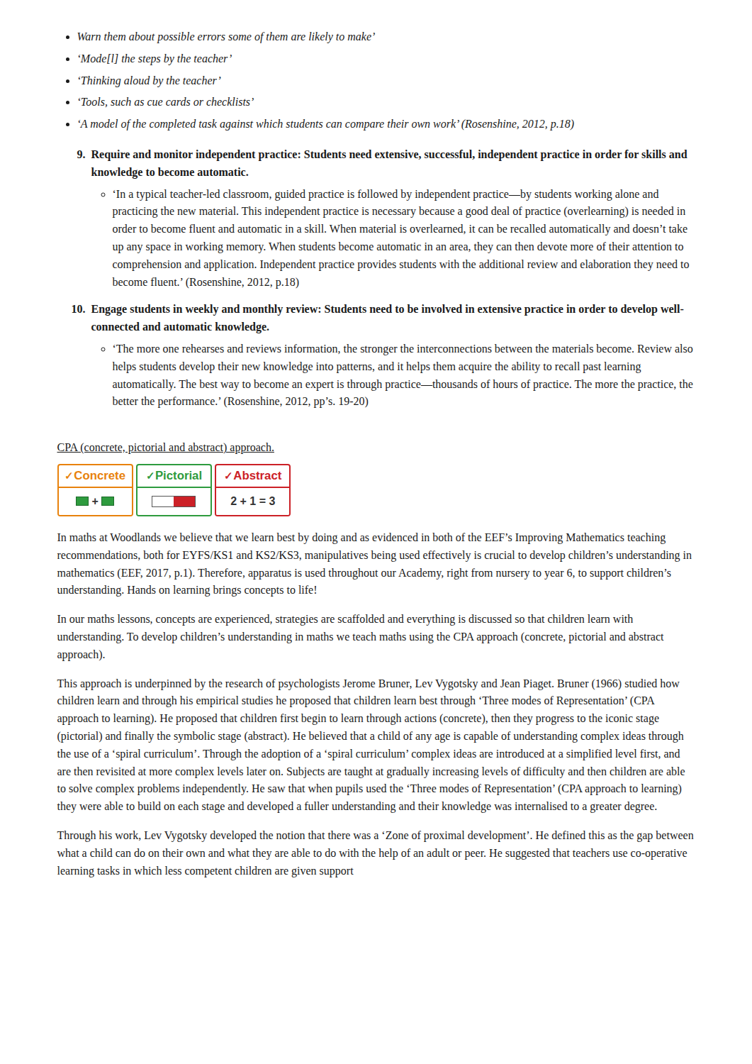Warn them about possible errors some of them are likely to make’
‘Mode[l] the steps by the teacher’
‘Thinking aloud by the teacher’
‘Tools, such as cue cards or checklists’
‘A model of the completed task against which students can compare their own work’ (Rosenshine, 2012, p.18)
9. Require and monitor independent practice: Students need extensive, successful, independent practice in order for skills and knowledge to become automatic.
‘In a typical teacher-led classroom, guided practice is followed by independent practice—by students working alone and practicing the new material. This independent practice is necessary because a good deal of practice (overlearning) is needed in order to become fluent and automatic in a skill. When material is overlearned, it can be recalled automatically and doesn’t take up any space in working memory. When students become automatic in an area, they can then devote more of their attention to comprehension and application. Independent practice provides students with the additional review and elaboration they need to become fluent.’ (Rosenshine, 2012, p.18)
10. Engage students in weekly and monthly review: Students need to be involved in extensive practice in order to develop well-connected and automatic knowledge.
‘The more one rehearses and reviews information, the stronger the interconnections between the materials become. Review also helps students develop their new knowledge into patterns, and it helps them acquire the ability to recall past learning automatically. The best way to become an expert is through practice—thousands of hours of practice. The more the practice, the better the performance.’ (Rosenshine, 2012, pp’s. 19-20)
CPA (concrete, pictorial and abstract) approach.
✓Concrete
+
✓Pictorial
✓Abstract
2 + 1 = 3
In maths at Woodlands we believe that we learn best by doing and as evidenced in both of the EEF’s Improving Mathematics teaching recommendations, both for EYFS/KS1 and KS2/KS3, manipulatives being used effectively is crucial to develop children’s understanding in mathematics (EEF, 2017, p.1). Therefore, apparatus is used throughout our Academy, right from nursery to year 6, to support children’s understanding. Hands on learning brings concepts to life!
In our maths lessons, concepts are experienced, strategies are scaffolded and everything is discussed so that children learn with understanding. To develop children’s understanding in maths we teach maths using the CPA approach (concrete, pictorial and abstract approach).
This approach is underpinned by the research of psychologists Jerome Bruner, Lev Vygotsky and Jean Piaget. Bruner (1966) studied how children learn and through his empirical studies he proposed that children learn best through ‘Three modes of Representation’ (CPA approach to learning). He proposed that children first begin to learn through actions (concrete), then they progress to the iconic stage (pictorial) and finally the symbolic stage (abstract). He believed that a child of any age is capable of understanding complex ideas through the use of a ‘spiral curriculum’. Through the adoption of a ‘spiral curriculum’ complex ideas are introduced at a simplified level first, and are then revisited at more complex levels later on. Subjects are taught at gradually increasing levels of difficulty and then children are able to solve complex problems independently. He saw that when pupils used the ‘Three modes of Representation’ (CPA approach to learning) they were able to build on each stage and developed a fuller understanding and their knowledge was internalised to a greater degree.
Through his work, Lev Vygotsky developed the notion that there was a ‘Zone of proximal development’. He defined this as the gap between what a child can do on their own and what they are able to do with the help of an adult or peer. He suggested that teachers use co-operative learning tasks in which less competent children are given support